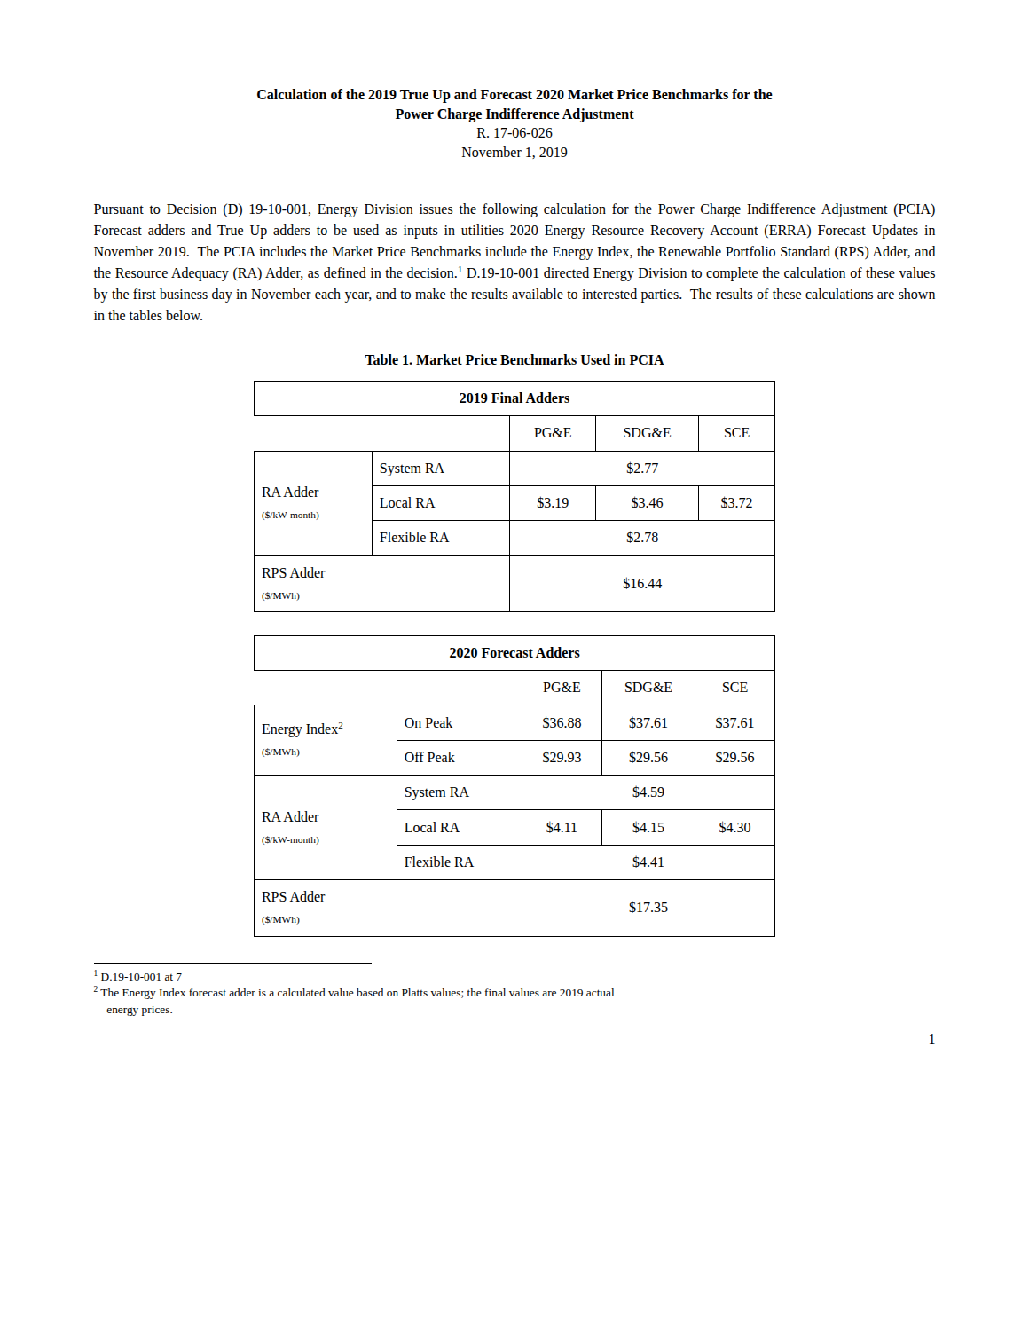Calculation of the 2019 True Up and Forecast 2020 Market Price Benchmarks for the
Power Charge Indifference Adjustment
R. 17-06-026
November 1, 2019
Pursuant to Decision (D) 19-10-001, Energy Division issues the following calculation for the Power Charge Indifference Adjustment (PCIA) Forecast adders and True Up adders to be used as inputs in utilities 2020 Energy Resource Recovery Account (ERRA) Forecast Updates in November 2019. The PCIA includes the Market Price Benchmarks include the Energy Index, the Renewable Portfolio Standard (RPS) Adder, and the Resource Adequacy (RA) Adder, as defined in the decision.1 D.19-10-001 directed Energy Division to complete the calculation of these values by the first business day in November each year, and to make the results available to interested parties. The results of these calculations are shown in the tables below.
Table 1. Market Price Benchmarks Used in PCIA
| 2019 Final Adders |
| | | PG&E | SDG&E | SCE |
| RA Adder ($/kW-month) | System RA | $2.77 |
| Local RA | $3.19 | $3.46 | $3.72 |
| Flexible RA | $2.78 |
| RPS Adder ($/MWh) | $16.44 |
| 2020 Forecast Adders |
| | | PG&E | SDG&E | SCE |
| Energy Index 2 ($/MWh) | On Peak | $36.88 | $37.61 | $37.61 |
| Off Peak | $29.93 | $29.56 | $29.56 |
| RA Adder ($/kW-month) | System RA | $4.59 |
| Local RA | $4.11 | $4.15 | $4.30 |
| Flexible RA | $4.41 |
| RPS Adder ($/MWh) | $17.35 |
1 D.19-10-001 at 7
2 The Energy Index forecast adder is a calculated value based on Platts values; the final values are 2019 actual
energy prices.
1